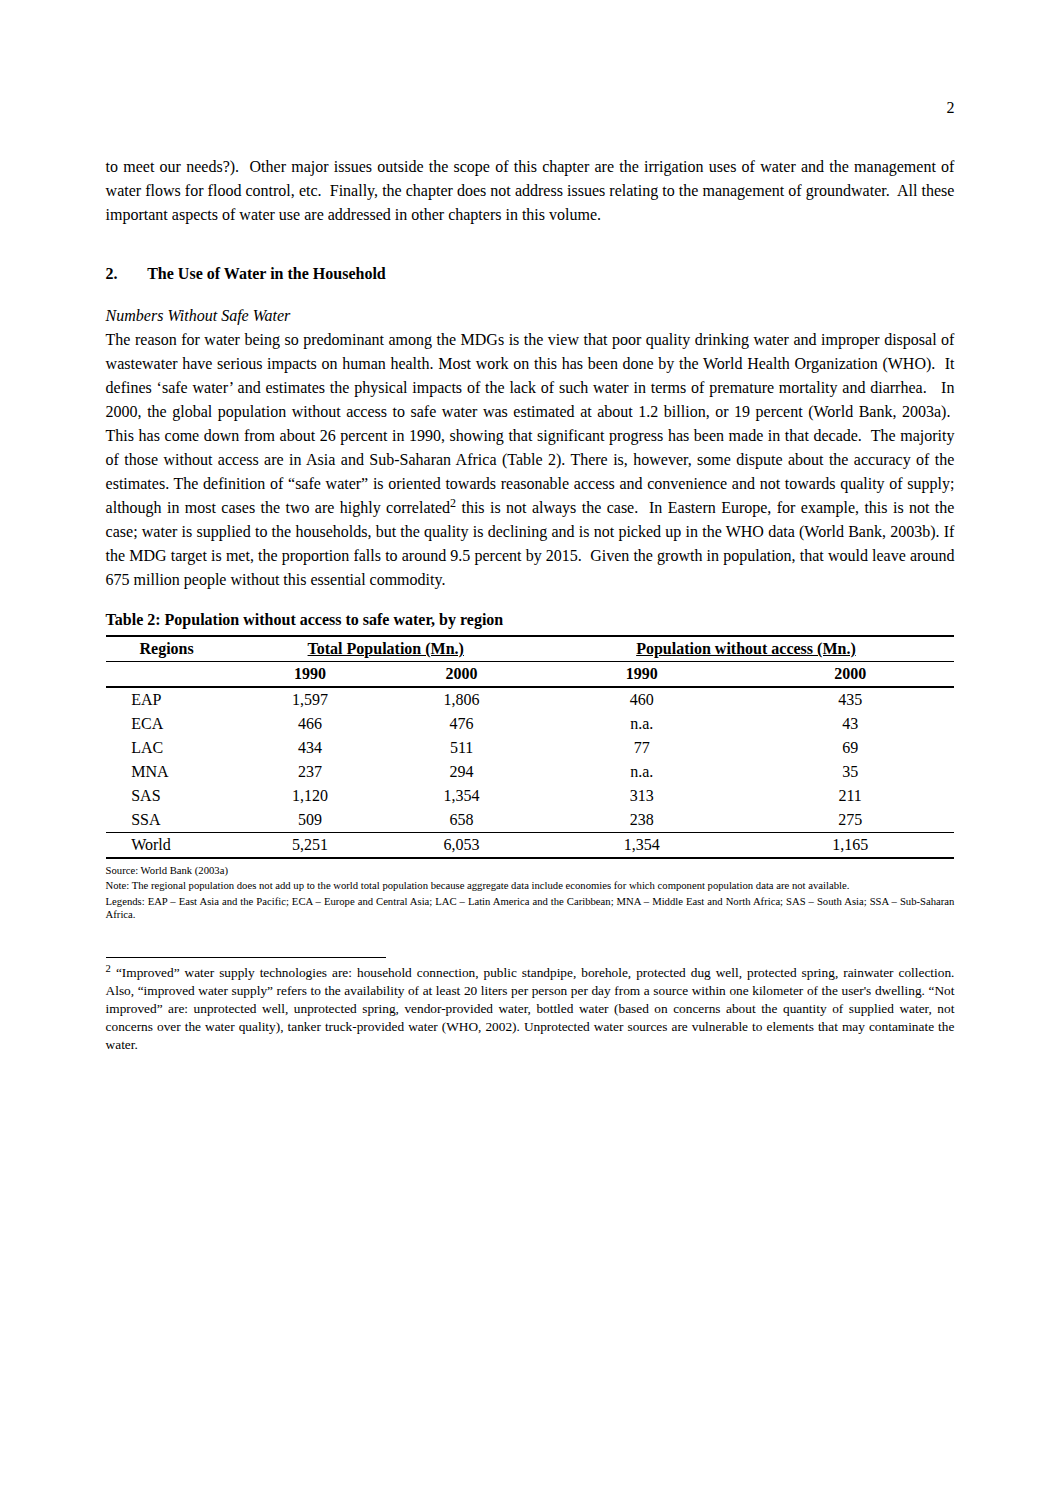2
to meet our needs?). Other major issues outside the scope of this chapter are the irrigation uses of water and the management of water flows for flood control, etc. Finally, the chapter does not address issues relating to the management of groundwater. All these important aspects of water use are addressed in other chapters in this volume.
2. The Use of Water in the Household
Numbers Without Safe Water
The reason for water being so predominant among the MDGs is the view that poor quality drinking water and improper disposal of wastewater have serious impacts on human health. Most work on this has been done by the World Health Organization (WHO). It defines ‘safe water’ and estimates the physical impacts of the lack of such water in terms of premature mortality and diarrhea. In 2000, the global population without access to safe water was estimated at about 1.2 billion, or 19 percent (World Bank, 2003a). This has come down from about 26 percent in 1990, showing that significant progress has been made in that decade. The majority of those without access are in Asia and Sub-Saharan Africa (Table 2). There is, however, some dispute about the accuracy of the estimates. The definition of “safe water” is oriented towards reasonable access and convenience and not towards quality of supply; although in most cases the two are highly correlated2 this is not always the case. In Eastern Europe, for example, this is not the case; water is supplied to the households, but the quality is declining and is not picked up in the WHO data (World Bank, 2003b). If the MDG target is met, the proportion falls to around 9.5 percent by 2015. Given the growth in population, that would leave around 675 million people without this essential commodity.
Table 2: Population without access to safe water, by region
| Regions | Total Population (Mn.) | Population without access (Mn.) |
| --- | --- | --- |
| | 1990 | 2000 | 1990 | 2000 |
| EAP | 1,597 | 1,806 | 460 | 435 |
| ECA | 466 | 476 | n.a. | 43 |
| LAC | 434 | 511 | 77 | 69 |
| MNA | 237 | 294 | n.a. | 35 |
| SAS | 1,120 | 1,354 | 313 | 211 |
| SSA | 509 | 658 | 238 | 275 |
| World | 5,251 | 6,053 | 1,354 | 1,165 |
Source: World Bank (2003a)
Note: The regional population does not add up to the world total population because aggregate data include economies for which component population data are not available.
Legends: EAP – East Asia and the Pacific; ECA – Europe and Central Asia; LAC – Latin America and the Caribbean; MNA – Middle East and North Africa; SAS – South Asia; SSA – Sub-Saharan Africa.
2 “Improved” water supply technologies are: household connection, public standpipe, borehole, protected dug well, protected spring, rainwater collection. Also, “improved water supply” refers to the availability of at least 20 liters per person per day from a source within one kilometer of the user's dwelling. “Not improved” are: unprotected well, unprotected spring, vendor-provided water, bottled water (based on concerns about the quantity of supplied water, not concerns over the water quality), tanker truck-provided water (WHO, 2002). Unprotected water sources are vulnerable to elements that may contaminate the water.